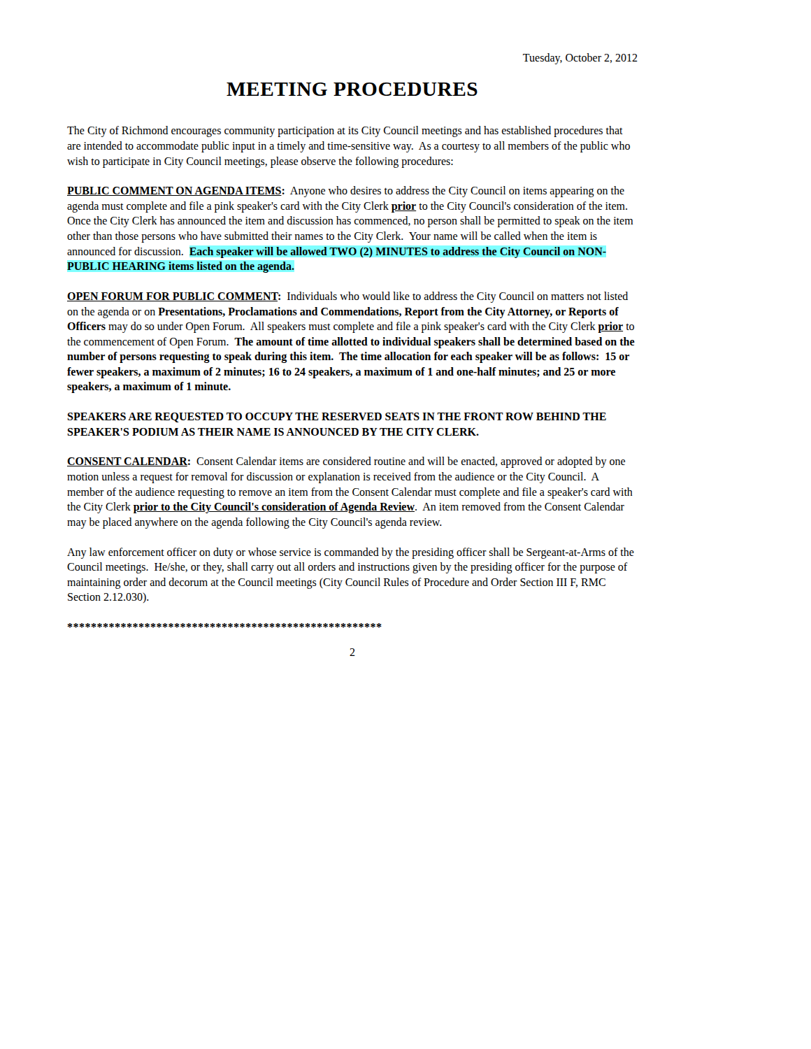Tuesday, October 2, 2012
MEETING PROCEDURES
The City of Richmond encourages community participation at its City Council meetings and has established procedures that are intended to accommodate public input in a timely and time-sensitive way. As a courtesy to all members of the public who wish to participate in City Council meetings, please observe the following procedures:
PUBLIC COMMENT ON AGENDA ITEMS: Anyone who desires to address the City Council on items appearing on the agenda must complete and file a pink speaker's card with the City Clerk prior to the City Council's consideration of the item. Once the City Clerk has announced the item and discussion has commenced, no person shall be permitted to speak on the item other than those persons who have submitted their names to the City Clerk. Your name will be called when the item is announced for discussion. Each speaker will be allowed TWO (2) MINUTES to address the City Council on NON-PUBLIC HEARING items listed on the agenda.
OPEN FORUM FOR PUBLIC COMMENT: Individuals who would like to address the City Council on matters not listed on the agenda or on Presentations, Proclamations and Commendations, Report from the City Attorney, or Reports of Officers may do so under Open Forum. All speakers must complete and file a pink speaker's card with the City Clerk prior to the commencement of Open Forum. The amount of time allotted to individual speakers shall be determined based on the number of persons requesting to speak during this item. The time allocation for each speaker will be as follows: 15 or fewer speakers, a maximum of 2 minutes; 16 to 24 speakers, a maximum of 1 and one-half minutes; and 25 or more speakers, a maximum of 1 minute.
SPEAKERS ARE REQUESTED TO OCCUPY THE RESERVED SEATS IN THE FRONT ROW BEHIND THE SPEAKER'S PODIUM AS THEIR NAME IS ANNOUNCED BY THE CITY CLERK.
CONSENT CALENDAR: Consent Calendar items are considered routine and will be enacted, approved or adopted by one motion unless a request for removal for discussion or explanation is received from the audience or the City Council. A member of the audience requesting to remove an item from the Consent Calendar must complete and file a speaker's card with the City Clerk prior to the City Council's consideration of Agenda Review. An item removed from the Consent Calendar may be placed anywhere on the agenda following the City Council's agenda review.
Any law enforcement officer on duty or whose service is commanded by the presiding officer shall be Sergeant-at-Arms of the Council meetings. He/she, or they, shall carry out all orders and instructions given by the presiding officer for the purpose of maintaining order and decorum at the Council meetings (City Council Rules of Procedure and Order Section III F, RMC Section 2.12.030).
*****************************************************
2